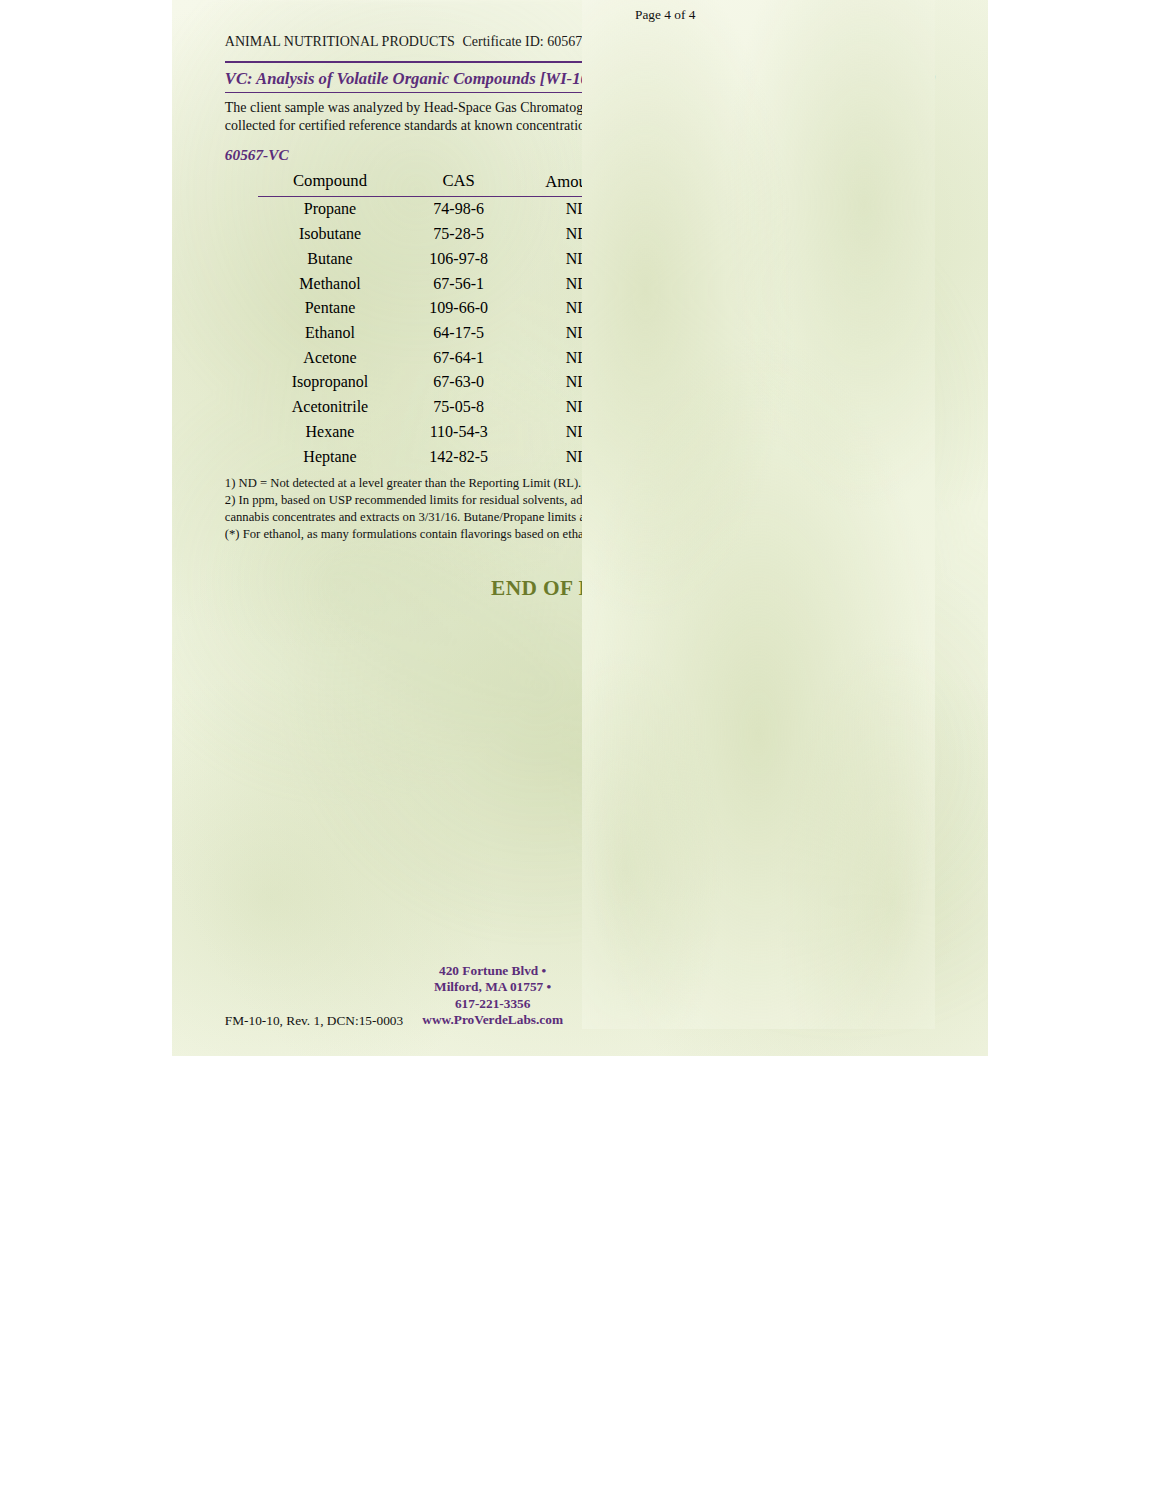ANIMAL NUTRITIONAL PRODUCTS
Certificate ID: 60567 (Reissued)
PhytoMAXX Bites 90 count (Edibles - Pet Treats)
VC: Analysis of Volatile Organic Compounds [WI-10-28]
Analyst: CMA
Test Date: 8/2/2019
The client sample was analyzed by Head-Space Gas Chromatography (HS-GC). The collected data was compared to data collected for certified reference standards at known concentrations.
60567-VC
| Compound | CAS | Amount 1 | Limit 2 | RL | Status |
| --- | --- | --- | --- | --- | --- |
| Propane | 74-98-6 | ND | 1,000 ppm | 200 | PASS |
| Isobutane | 75-28-5 | ND | 1,000 ppm | 200 | PASS |
| Butane | 106-97-8 | ND | 1,000 ppm | 200 | PASS |
| Methanol | 67-56-1 | ND | 3,000 ppm | 200 | PASS |
| Pentane | 109-66-0 | ND | 5,000 ppm | 200 | PASS |
| Ethanol | 64-17-5 | ND | 5,000 ppm | 200 | PASS |
| Acetone | 67-64-1 | ND | 5,000 ppm | 200 | PASS |
| Isopropanol | 67-63-0 | ND | 5,000 ppm | 200 | PASS |
| Acetonitrile | 75-05-8 | ND | 410 ppm | 200 | PASS |
| Hexane | 110-54-3 | ND | 290 ppm | 200 | PASS |
| Heptane | 142-82-5 | ND | 5,000 ppm | 200 | PASS |
1) ND = Not detected at a level greater than the Reporting Limit (RL).
2) In ppm, based on USP recommended limits for residual solvents, adopted by the Massachusetts Department of Public Health for cannabis concentrates and extracts on 3/31/16. Butane/Propane limits are based on limits established for state of Colorado.
(*) For ethanol, as many formulations contain flavorings based on ethanol extracts of natural products, no status has been assigned.
END OF REPORT
FM-10-10, Rev. 1, DCN:15-0003
420 Fortune Blvd • Milford, MA 01757 • 617-221-3356
www.ProVerdeLabs.com
Page 4 of 4